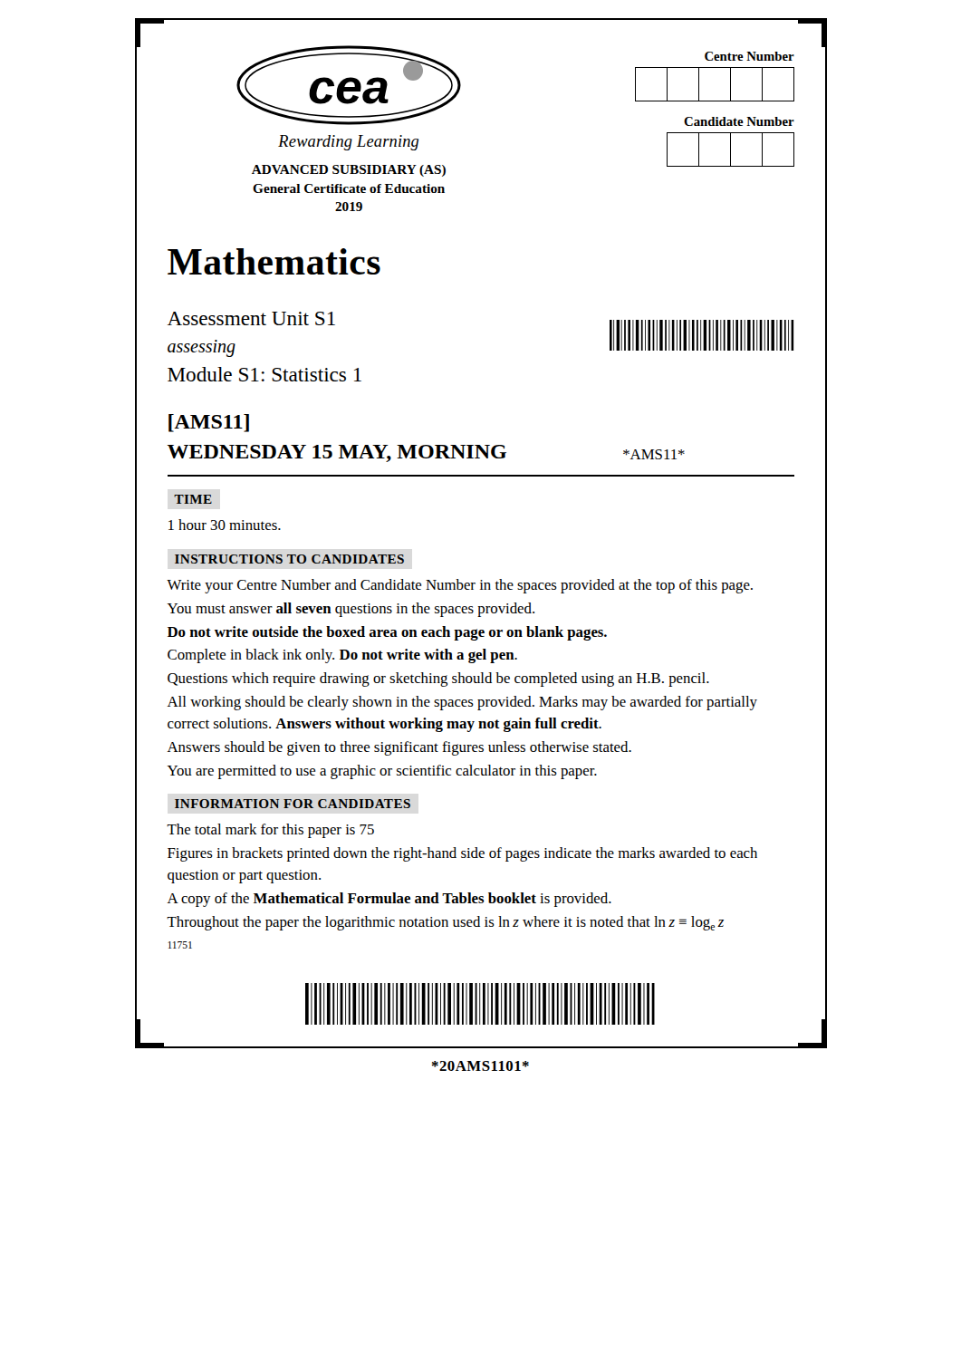cea
Rewarding Learning
ADVANCED SUBSIDIARY (AS)
General Certificate of Education
2019
Centre Number
Candidate Number
Mathematics
Assessment Unit S1
assessing Module S1: Statistics 1
[AMS11]
WEDNESDAY 15 MAY, MORNING
*AMS11*
TIME
1 hour 30 minutes.
INSTRUCTIONS TO CANDIDATES
Write your Centre Number and Candidate Number in the spaces provided at the top of this page.
You must answer all seven questions in the spaces provided.
Do not write outside the boxed area on each page or on blank pages.
Complete in black ink only. Do not write with a gel pen.
Questions which require drawing or sketching should be completed using an H.B. pencil.
All working should be clearly shown in the spaces provided. Marks may be awarded for partially correct solutions. Answers without working may not gain full credit.
Answers should be given to three significant figures unless otherwise stated.
You are permitted to use a graphic or scientific calculator in this paper.
INFORMATION FOR CANDIDATES
The total mark for this paper is 75
Figures in brackets printed down the right-hand side of pages indicate the marks awarded to each question or part question.
A copy of the Mathematical Formulae and Tables booklet is provided.
Throughout the paper the logarithmic notation used is ln z where it is noted that ln z ≡ loge z
11751
*20AMS1101*